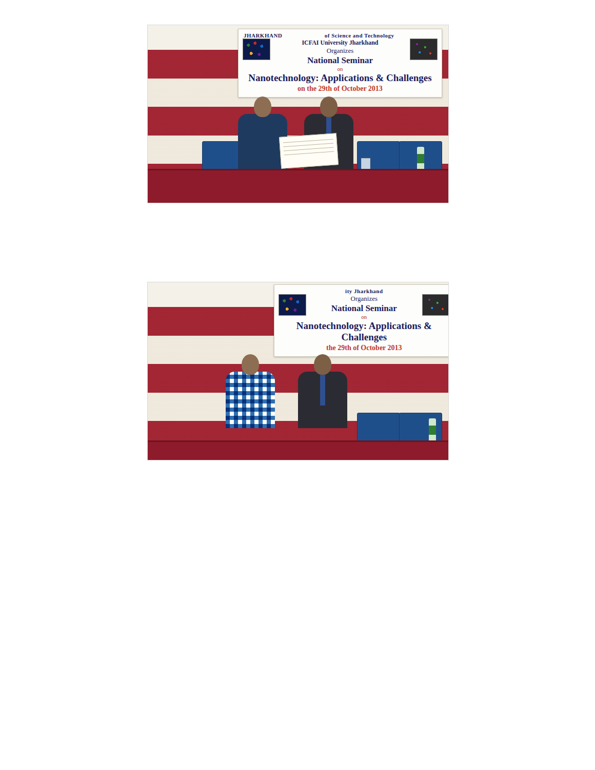JHARKHAND of Science and Technology
ICFAI University Jharkhand
Organizes
National Seminar
on
Nanotechnology: Applications & Challenges
on the 29th of October 2013
Certificate being presented at the National Seminar on Nanotechnology: Applications & Challenges, ICFAI University Jharkhand, 29 October 2013.
ity Jharkhand
Organizes
National Seminar
on
Nanotechnology: Applications & Challenges
the 29th of October 2013
Handshake at the National Seminar on Nanotechnology: Applications & Challenges, 29 October 2013.